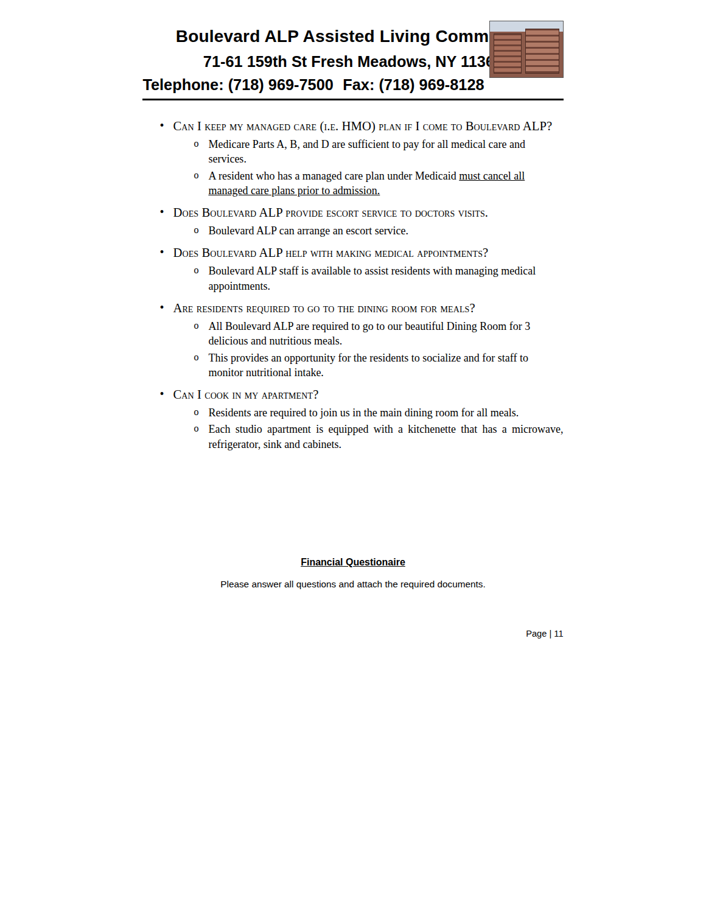Boulevard ALP Assisted Living Community
71-61 159th St Fresh Meadows, NY 11365
Telephone: (718) 969-7500 Fax: (718) 969-8128
Can I keep my managed care (i.e. HMO) plan if I come to Boulevard ALP?
Medicare Parts A, B, and D are sufficient to pay for all medical care and services.
A resident who has a managed care plan under Medicaid must cancel all managed care plans prior to admission.
Does Boulevard ALP provide escort service to doctors visits.
Boulevard ALP can arrange an escort service.
Does Boulevard ALP help with making medical appointments?
Boulevard ALP staff is available to assist residents with managing medical appointments.
Are residents required to go to the dining room for meals?
All Boulevard ALP are required to go to our beautiful Dining Room for 3 delicious and nutritious meals.
This provides an opportunity for the residents to socialize and for staff to monitor nutritional intake.
Can I cook in my apartment?
Residents are required to join us in the main dining room for all meals.
Each studio apartment is equipped with a kitchenette that has a microwave, refrigerator, sink and cabinets.
Financial Questionaire
Please answer all questions and attach the required documents.
Page | 11